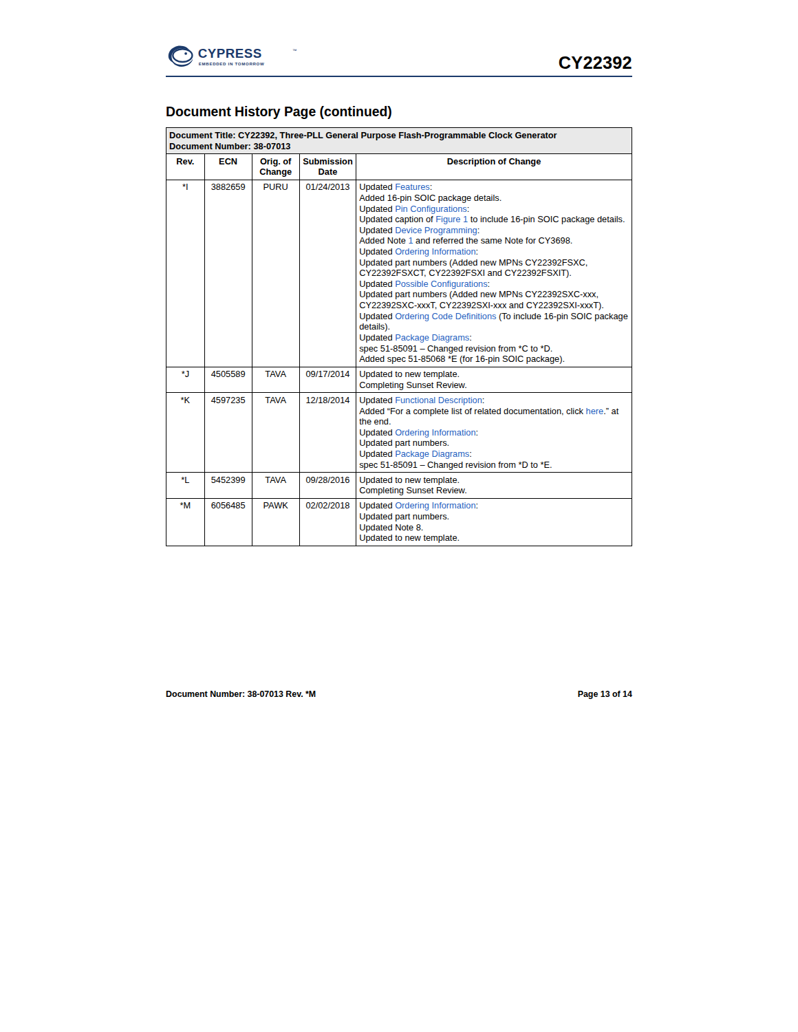CYPRESS EMBEDDED IN TOMORROW ™
CY22392
Document History Page (continued)
| Document Title: CY22392, Three-PLL General Purpose Flash-Programmable Clock Generator Document Number: 38-07013 |
| Rev. | ECN | Orig. of Change | Submission Date | Description of Change |
| *I | 3882659 | PURU | 01/24/2013 | Updated Features : Added 16-pin SOIC package details. Updated Pin Configurations : Updated caption of Figure 1 to include 16-pin SOIC package details. Updated Device Programming : Added Note 1 and referred the same Note for CY3698. Updated Ordering Information : Updated part numbers (Added new MPNs CY22392FSXC, CY22392FSXCT, CY22392FSXI and CY22392FSXIT). Updated Possible Configurations : Updated part numbers (Added new MPNs CY22392SXC-xxx, CY22392SXC-xxxT, CY22392SXI-xxx and CY22392SXI-xxxT). Updated Ordering Code Definitions (To include 16-pin SOIC package details). Updated Package Diagrams : spec 51-85091 – Changed revision from *C to *D. Added spec 51-85068 *E (for 16-pin SOIC package). |
| *J | 4505589 | TAVA | 09/17/2014 | Updated to new template. Completing Sunset Review. |
| *K | 4597235 | TAVA | 12/18/2014 | Updated Functional Description : Added “For a complete list of related documentation, click here .” at the end. Updated Ordering Information : Updated part numbers. Updated Package Diagrams : spec 51-85091 – Changed revision from *D to *E. |
| *L | 5452399 | TAVA | 09/28/2016 | Updated to new template. Completing Sunset Review. |
| *M | 6056485 | PAWK | 02/02/2018 | Updated Ordering Information : Updated part numbers. Updated Note 8. Updated to new template. |
Document Number: 38-07013 Rev. *M
Page 13 of 14